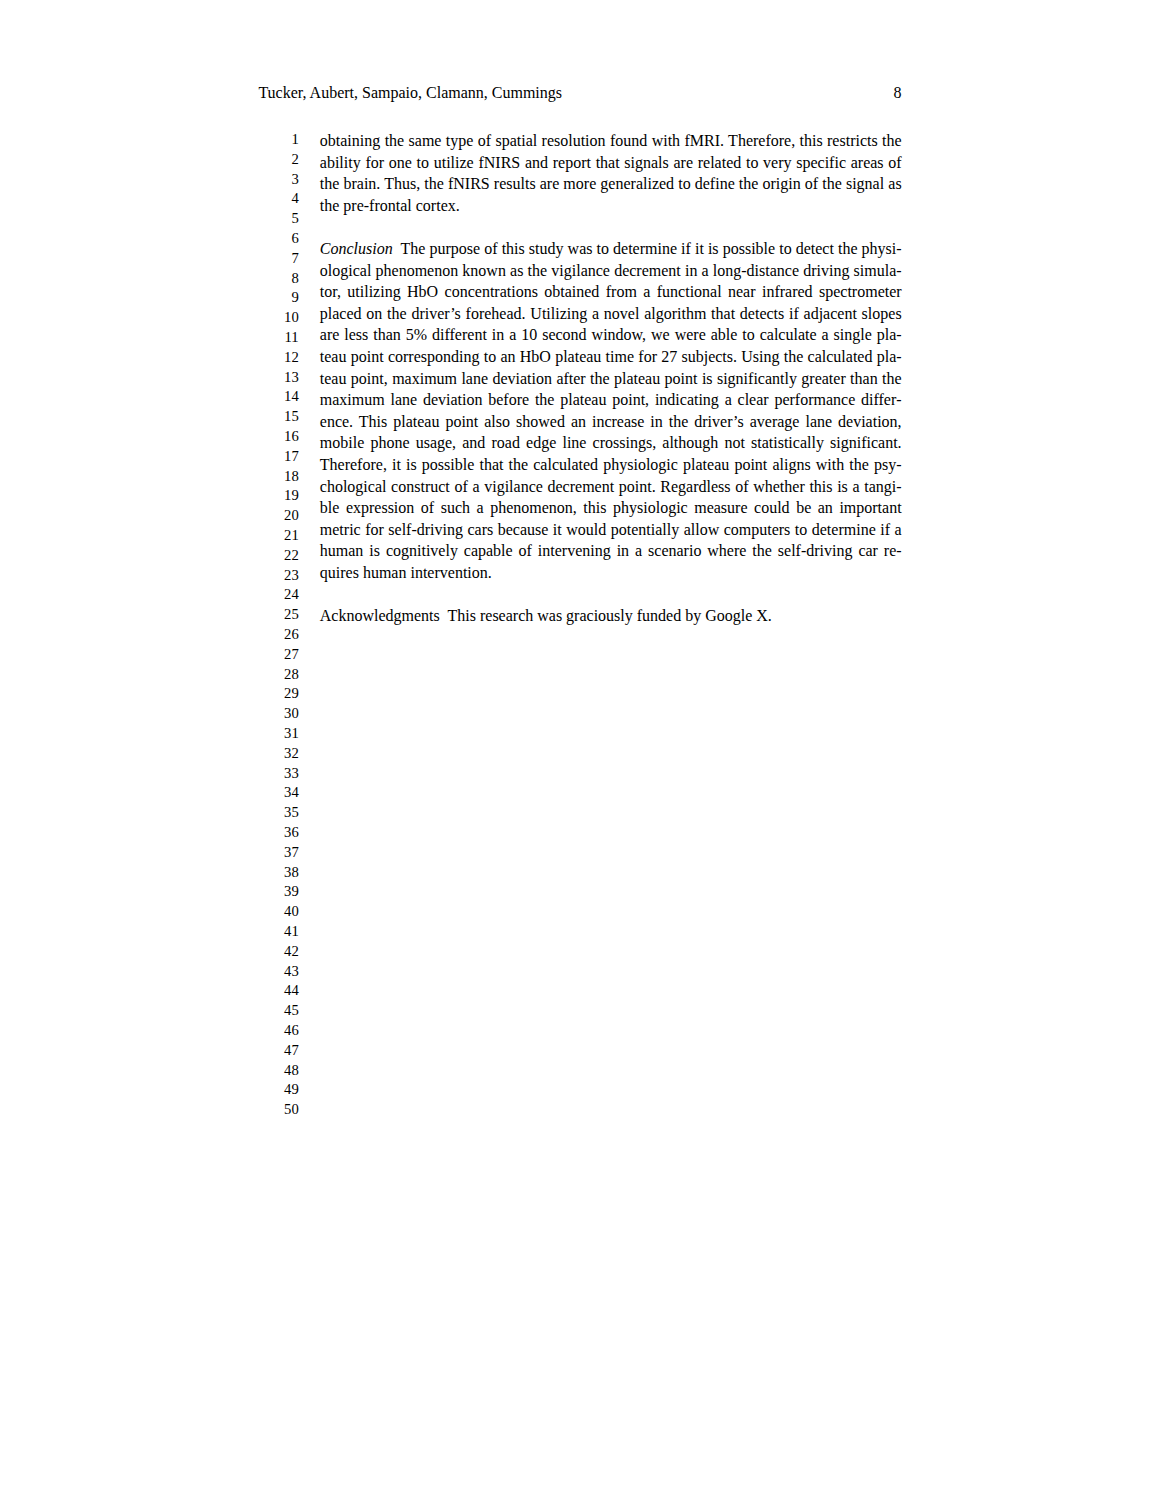Tucker, Aubert, Sampaio, Clamann, Cummings 8
1
2
3
4
5
6
7
8
9
10
11
12
13
14
15
16
17
18
19
20
21
22
23
24
25
26
27
28
29
30
31
32
33
34
35
36
37
38
39
40
41
42
43
44
45
46
47
48
49
50
obtaining the same type of spatial resolution found with fMRI. Therefore, this restricts the ability for one to utilize fNIRS and report that signals are related to very specific areas of the brain. Thus, the fNIRS results are more generalized to define the origin of the signal as the pre-frontal cortex.
Conclusion The purpose of this study was to determine if it is possible to detect the physiological phenomenon known as the vigilance decrement in a long-distance driving simulator, utilizing HbO concentrations obtained from a functional near infrared spectrometer placed on the driver’s forehead. Utilizing a novel algorithm that detects if adjacent slopes are less than 5% different in a 10 second window, we were able to calculate a single plateau point corresponding to an HbO plateau time for 27 subjects. Using the calculated plateau point, maximum lane deviation after the plateau point is significantly greater than the maximum lane deviation before the plateau point, indicating a clear performance difference. This plateau point also showed an increase in the driver’s average lane deviation, mobile phone usage, and road edge line crossings, although not statistically significant. Therefore, it is possible that the calculated physiologic plateau point aligns with the psychological construct of a vigilance decrement point. Regardless of whether this is a tangible expression of such a phenomenon, this physiologic measure could be an important metric for self-driving cars because it would potentially allow computers to determine if a human is cognitively capable of intervening in a scenario where the self-driving car requires human intervention.
Acknowledgments This research was graciously funded by Google X.